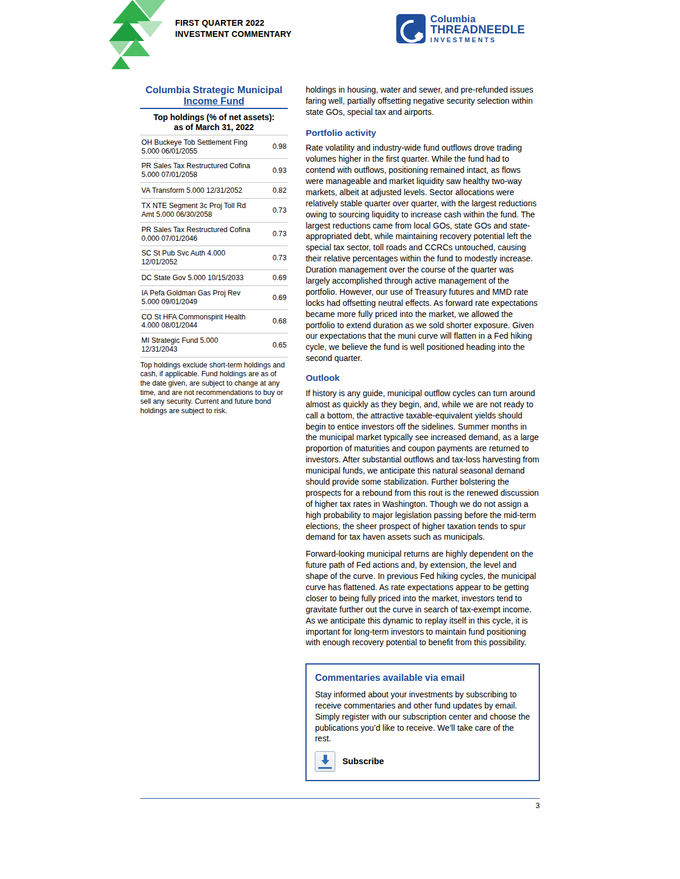FIRST QUARTER 2022 INVESTMENT COMMENTARY
Columbia
THREADNEEDLE
INVESTMENTS
Columbia Strategic Municipal
Income Fund
Top holdings (% of net assets):
as of March 31, 2022
| OH Buckeye Tob Settlement Fing 5.000 06/01/2055 | 0.98 |
| PR Sales Tax Restructured Cofina 5.000 07/01/2058 | 0.93 |
| VA Transform 5.000 12/31/2052 | 0.82 |
| TX NTE Segment 3c Proj Toll Rd Amt 5.000 06/30/2058 | 0.73 |
| PR Sales Tax Restructured Cofina 0.000 07/01/2046 | 0.73 |
| SC St Pub Svc Auth 4.000 12/01/2052 | 0.73 |
| DC State Gov 5.000 10/15/2033 | 0.69 |
| IA Pefa Goldman Gas Proj Rev 5.000 09/01/2049 | 0.69 |
| CO St HFA Commonspirit Health 4.000 08/01/2044 | 0.68 |
| MI Strategic Fund 5.000 12/31/2043 | 0.65 |
Top holdings exclude short-term holdings and cash, if applicable. Fund holdings are as of the date given, are subject to change at any time, and are not recommendations to buy or sell any security. Current and future bond holdings are subject to risk.
holdings in housing, water and sewer, and pre-refunded issues faring well, partially offsetting negative security selection within state GOs, special tax and airports.
Portfolio activity
Rate volatility and industry-wide fund outflows drove trading volumes higher in the first quarter. While the fund had to contend with outflows, positioning remained intact, as flows were manageable and market liquidity saw healthy two-way markets, albeit at adjusted levels. Sector allocations were relatively stable quarter over quarter, with the largest reductions owing to sourcing liquidity to increase cash within the fund. The largest reductions came from local GOs, state GOs and state-appropriated debt, while maintaining recovery potential left the special tax sector, toll roads and CCRCs untouched, causing their relative percentages within the fund to modestly increase. Duration management over the course of the quarter was largely accomplished through active management of the portfolio. However, our use of Treasury futures and MMD rate locks had offsetting neutral effects. As forward rate expectations became more fully priced into the market, we allowed the portfolio to extend duration as we sold shorter exposure. Given our expectations that the muni curve will flatten in a Fed hiking cycle, we believe the fund is well positioned heading into the second quarter.
Outlook
If history is any guide, municipal outflow cycles can turn around almost as quickly as they begin, and, while we are not ready to call a bottom, the attractive taxable-equivalent yields should begin to entice investors off the sidelines. Summer months in the municipal market typically see increased demand, as a large proportion of maturities and coupon payments are returned to investors. After substantial outflows and tax-loss harvesting from municipal funds, we anticipate this natural seasonal demand should provide some stabilization. Further bolstering the prospects for a rebound from this rout is the renewed discussion of higher tax rates in Washington. Though we do not assign a high probability to major legislation passing before the mid-term elections, the sheer prospect of higher taxation tends to spur demand for tax haven assets such as municipals.
Forward-looking municipal returns are highly dependent on the future path of Fed actions and, by extension, the level and shape of the curve. In previous Fed hiking cycles, the municipal curve has flattened. As rate expectations appear to be getting closer to being fully priced into the market, investors tend to gravitate further out the curve in search of tax-exempt income. As we anticipate this dynamic to replay itself in this cycle, it is important for long-term investors to maintain fund positioning with enough recovery potential to benefit from this possibility.
Commentaries available via email
Stay informed about your investments by subscribing to receive commentaries and other fund updates by email. Simply register with our subscription center and choose the publications you’d like to receive. We’ll take care of the rest.
Subscribe
3